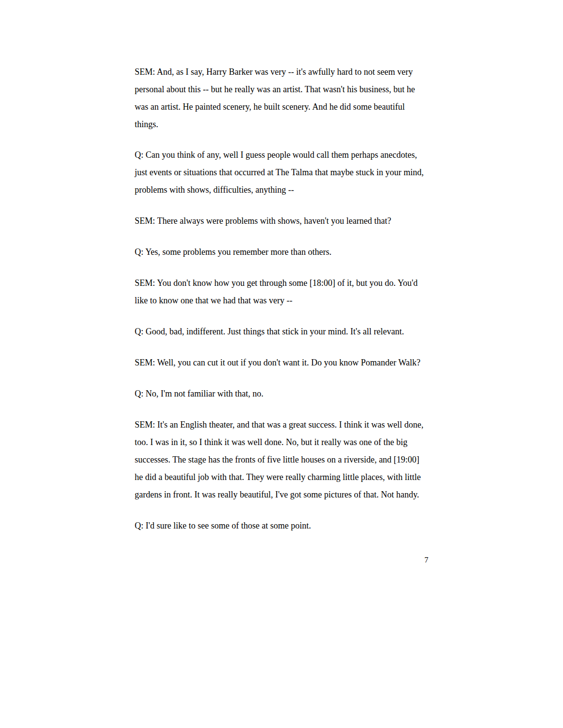SEM: And, as I say, Harry Barker was very -- it's awfully hard to not seem very personal about this -- but he really was an artist. That wasn't his business, but he was an artist. He painted scenery, he built scenery. And he did some beautiful things.
Q: Can you think of any, well I guess people would call them perhaps anecdotes, just events or situations that occurred at The Talma that maybe stuck in your mind, problems with shows, difficulties, anything --
SEM: There always were problems with shows, haven't you learned that?
Q: Yes, some problems you remember more than others.
SEM: You don't know how you get through some [18:00] of it, but you do. You'd like to know one that we had that was very --
Q: Good, bad, indifferent. Just things that stick in your mind. It's all relevant.
SEM: Well, you can cut it out if you don't want it. Do you know Pomander Walk?
Q: No, I'm not familiar with that, no.
SEM: It's an English theater, and that was a great success. I think it was well done, too. I was in it, so I think it was well done. No, but it really was one of the big successes. The stage has the fronts of five little houses on a riverside, and [19:00] he did a beautiful job with that. They were really charming little places, with little gardens in front. It was really beautiful, I've got some pictures of that. Not handy.
Q: I'd sure like to see some of those at some point.
7